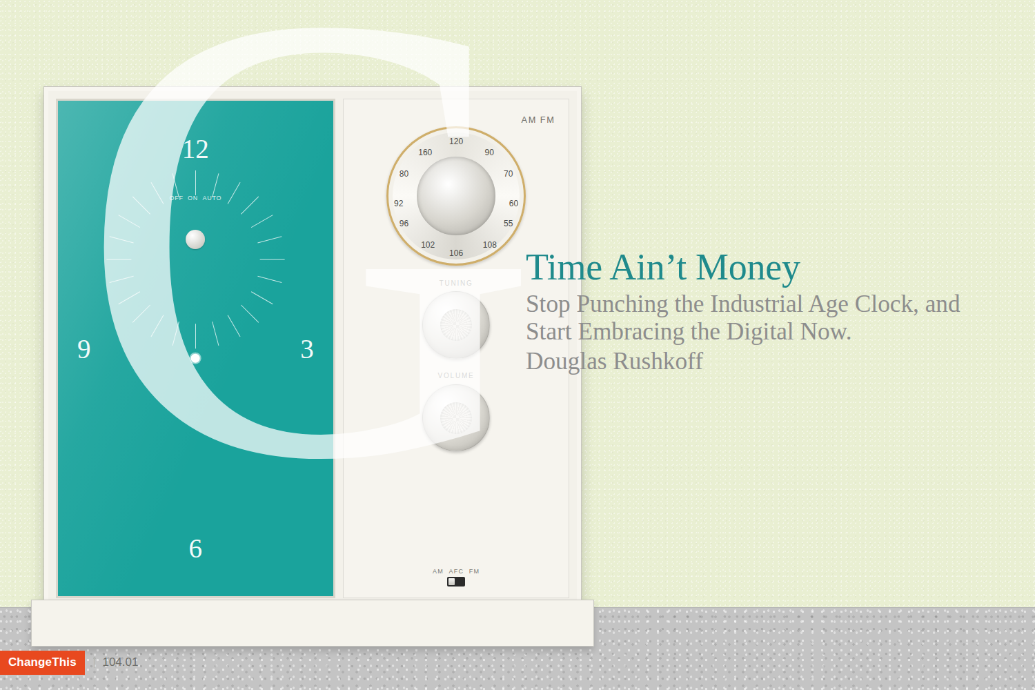12 3 6 9 OFF ON AUTO
AM FM
120 160 90 80 70 92 60 96 55 102 106 108
TUNING
VOLUME
AM AFC FM
G
Time Ain’t Money
Stop Punching the Industrial Age Clock, and Start Embracing the Digital Now.
Douglas Rushkoff
ChangeThis | 104.01